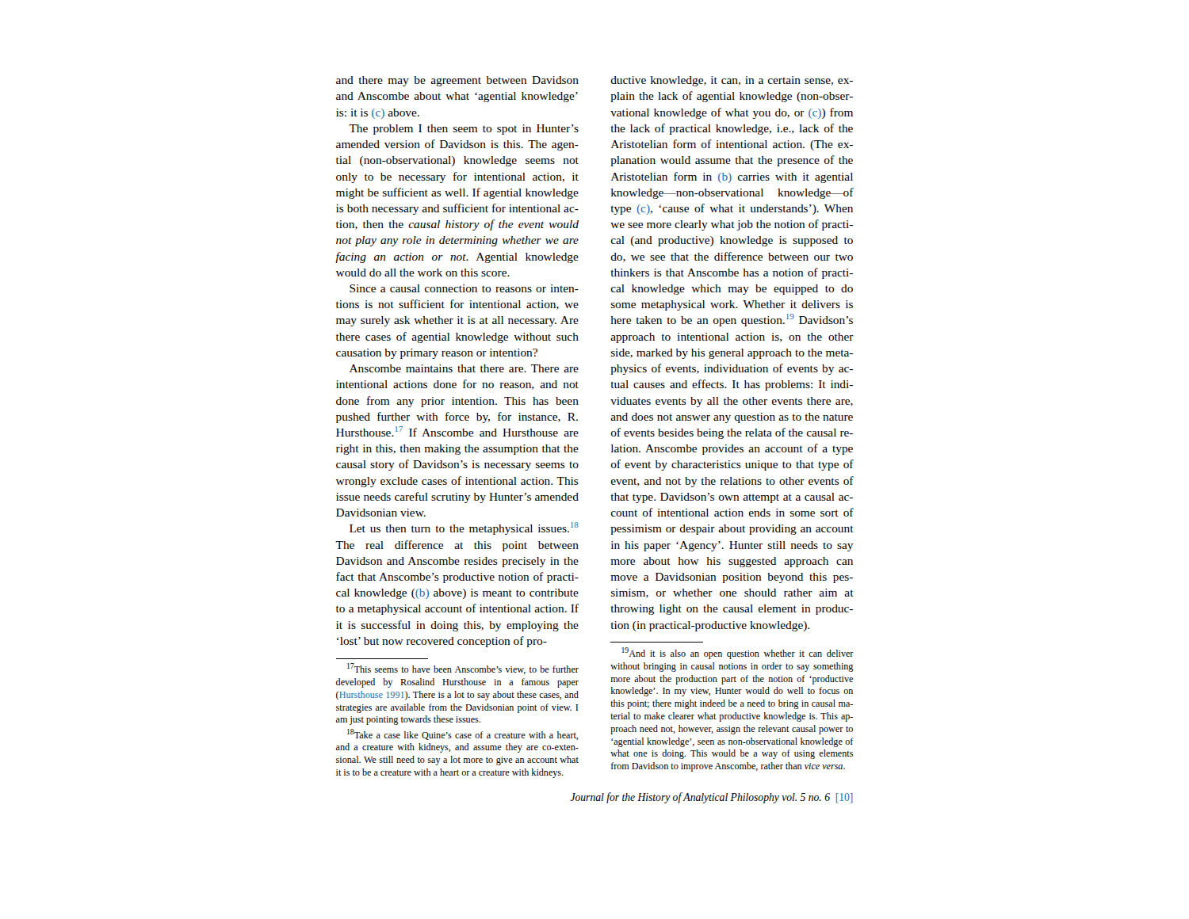and there may be agreement between Davidson and Anscombe about what ‘agential knowledge’ is: it is (c) above.
The problem I then seem to spot in Hunter’s amended version of Davidson is this. The agential (non-observational) knowledge seems not only to be necessary for intentional action, it might be sufficient as well. If agential knowledge is both necessary and sufficient for intentional action, then the causal history of the event would not play any role in determining whether we are facing an action or not. Agential knowledge would do all the work on this score.
Since a causal connection to reasons or intentions is not sufficient for intentional action, we may surely ask whether it is at all necessary. Are there cases of agential knowledge without such causation by primary reason or intention?
Anscombe maintains that there are. There are intentional actions done for no reason, and not done from any prior intention. This has been pushed further with force by, for instance, R. Hursthouse.17 If Anscombe and Hursthouse are right in this, then making the assumption that the causal story of Davidson’s is necessary seems to wrongly exclude cases of intentional action. This issue needs careful scrutiny by Hunter’s amended Davidsonian view.
Let us then turn to the metaphysical issues.18 The real difference at this point between Davidson and Anscombe resides precisely in the fact that Anscombe’s productive notion of practical knowledge ((b) above) is meant to contribute to a metaphysical account of intentional action. If it is successful in doing this, by employing the ‘lost’ but now recovered conception of pro-
17This seems to have been Anscombe’s view, to be further developed by Rosalind Hursthouse in a famous paper (Hursthouse 1991). There is a lot to say about these cases, and strategies are available from the Davidsonian point of view. I am just pointing towards these issues.
18Take a case like Quine’s case of a creature with a heart, and a creature with kidneys, and assume they are co-extensional. We still need to say a lot more to give an account what it is to be a creature with a heart or a creature with kidneys.
ductive knowledge, it can, in a certain sense, explain the lack of agential knowledge (non-observational knowledge of what you do, or (c)) from the lack of practical knowledge, i.e., lack of the Aristotelian form of intentional action. (The explanation would assume that the presence of the Aristotelian form in (b) carries with it agential knowledge—non-observational knowledge—of type (c), ‘cause of what it understands’). When we see more clearly what job the notion of practical (and productive) knowledge is supposed to do, we see that the difference between our two thinkers is that Anscombe has a notion of practical knowledge which may be equipped to do some metaphysical work. Whether it delivers is here taken to be an open question.19 Davidson’s approach to intentional action is, on the other side, marked by his general approach to the metaphysics of events, individuation of events by actual causes and effects. It has problems: It individuates events by all the other events there are, and does not answer any question as to the nature of events besides being the relata of the causal relation. Anscombe provides an account of a type of event by characteristics unique to that type of event, and not by the relations to other events of that type. Davidson’s own attempt at a causal account of intentional action ends in some sort of pessimism or despair about providing an account in his paper ‘Agency’. Hunter still needs to say more about how his suggested approach can move a Davidsonian position beyond this pessimism, or whether one should rather aim at throwing light on the causal element in production (in practical-productive knowledge).
19And it is also an open question whether it can deliver without bringing in causal notions in order to say something more about the production part of the notion of ‘productive knowledge’. In my view, Hunter would do well to focus on this point; there might indeed be a need to bring in causal material to make clearer what productive knowledge is. This approach need not, however, assign the relevant causal power to ‘agential knowledge’, seen as non-observational knowledge of what one is doing. This would be a way of using elements from Davidson to improve Anscombe, rather than vice versa.
Journal for the History of Analytical Philosophy vol. 5 no. 6[10]